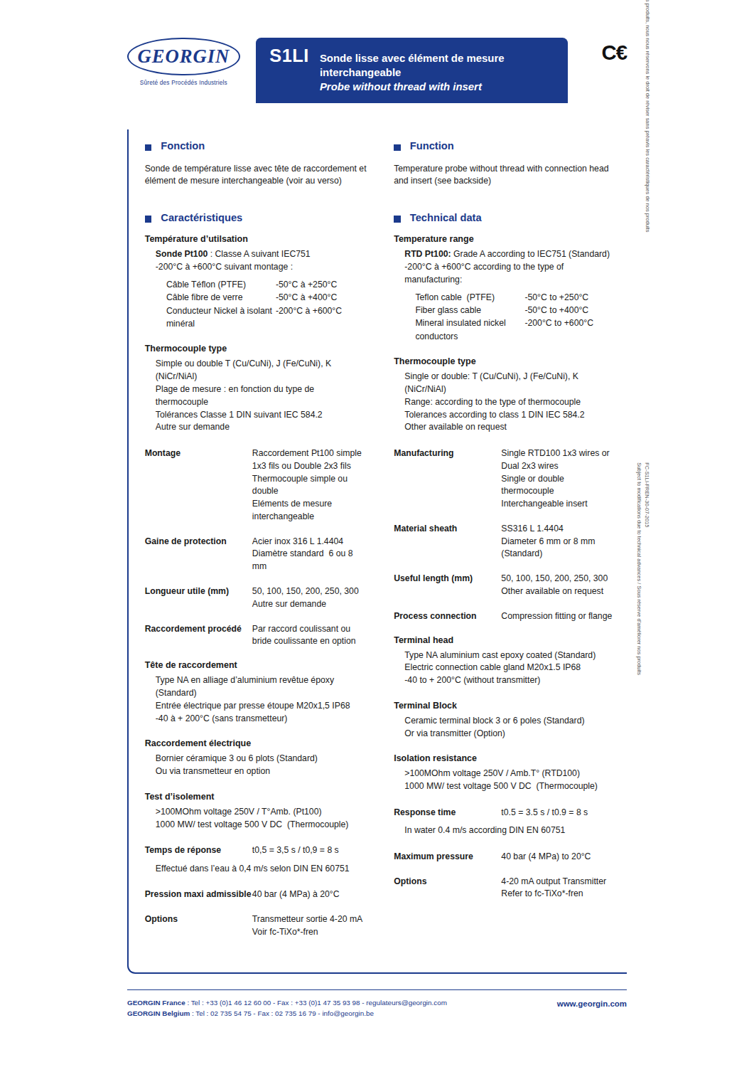GEORGIN
Sûreté des Procédés Industriels
S1LI
Sonde lisse avec élément de mesure interchangeable
Probe without thread with insert
C€
Fonction
Sonde de température lisse avec tête de raccordement et élément de mesure interchangeable (voir au verso)
Caractéristiques
Température d’utilsation
Sonde Pt100 : Classe A suivant IEC751
-200°C à +600°C suivant montage :
Câble Téflon (PTFE)-50°C à +250°C
Câble fibre de verre-50°C à +400°C
Conducteur Nickel à isolant minéral-200°C à +600°C
Thermocouple type
Simple ou double T (Cu/CuNi), J (Fe/CuNi), K (NiCr/NiAl)
Plage de mesure : en fonction du type de thermocouple
Tolérances Classe 1 DIN suivant IEC 584.2
Autre sur demande
Montage
Raccordement Pt100 simple 1x3 fils ou Double 2x3 fils
Thermocouple simple ou double
Eléments de mesure interchangeable
Gaine de protection
Acier inox 316 L 1.4404
Diamètre standard 6 ou 8 mm
Longueur utile (mm)
50, 100, 150, 200, 250, 300
Autre sur demande
Raccordement procédé
Par raccord coulissant ou bride coulissante en option
Tête de raccordement
Type NA en alliage d’aluminium revêtue époxy (Standard)
Entrée électrique par presse étoupe M20x1,5 IP68
-40 à + 200°C (sans transmetteur)
Raccordement électrique
Bornier céramique 3 ou 6 plots (Standard)
Ou via transmetteur en option
Test d’isolement
>100MOhm voltage 250V / T°Amb. (Pt100)
1000 MW/ test voltage 500 V DC (Thermocouple)
Temps de réponse
t0,5 = 3,5 s / t0,9 = 8 s
Effectué dans l’eau à 0,4 m/s selon DIN EN 60751
Pression maxi admissible
40 bar (4 MPa) à 20°C
Options
Transmetteur sortie 4-20 mA
Voir fc-TiXo*-fren
Function
Temperature probe without thread with connection head and insert (see backside)
Technical data
Temperature range
RTD Pt100: Grade A according to IEC751 (Standard)
-200°C à +600°C according to the type of manufacturing:
Teflon cable (PTFE)-50°C to +250°C
Fiber glass cable-50°C to +400°C
Mineral insulated nickel conductors-200°C to +600°C
Thermocouple type
Single or double: T (Cu/CuNi), J (Fe/CuNi), K (NiCr/NiAl)
Range: according to the type of thermocouple
Tolerances according to class 1 DIN IEC 584.2
Other available on request
Manufacturing
Single RTD100 1x3 wires or Dual 2x3 wires
Single or double thermocouple
Interchangeable insert
Material sheath
SS316 L 1.4404
Diameter 6 mm or 8 mm (Standard)
Useful length (mm)
50, 100, 150, 200, 250, 300
Other available on request
Process connection
Compression fitting or flange
Terminal head
Type NA aluminium cast epoxy coated (Standard)
Electric connection cable gland M20x1.5 IP68
-40 to + 200°C (without transmitter)
Terminal Block
Ceramic terminal block 3 or 6 poles (Standard)
Or via transmitter (Option)
Isolation resistance
>100MOhm voltage 250V / Amb.T° (RTD100)
1000 MW/ test voltage 500 V DC (Thermocouple)
Response time
t0.5 = 3.5 s / t0.9 = 8 s
In water 0.4 m/s according DIN EN 60751
Maximum pressure
40 bar (4 MPa) to 20°C
Options
4-20 mA output Transmitter
Refer to fc-TiXo*-fren
Sous réserve d’améliorer nos produits, nous nous réservons le droit de réviser sans préavis les caractéristiques de nos produits
FC-S1LI-FREN-30-07-2015
Subject to modifications due to technical advances / Sous réserve d’améliorer nos produits
GEORGIN France : Tel : +33 (0)1 46 12 60 00 - Fax : +33 (0)1 47 35 93 98 - regulateurs@georgin.com
GEORGIN Belgium : Tel : 02 735 54 75 - Fax : 02 735 16 79 - info@georgin.be
www.georgin.com